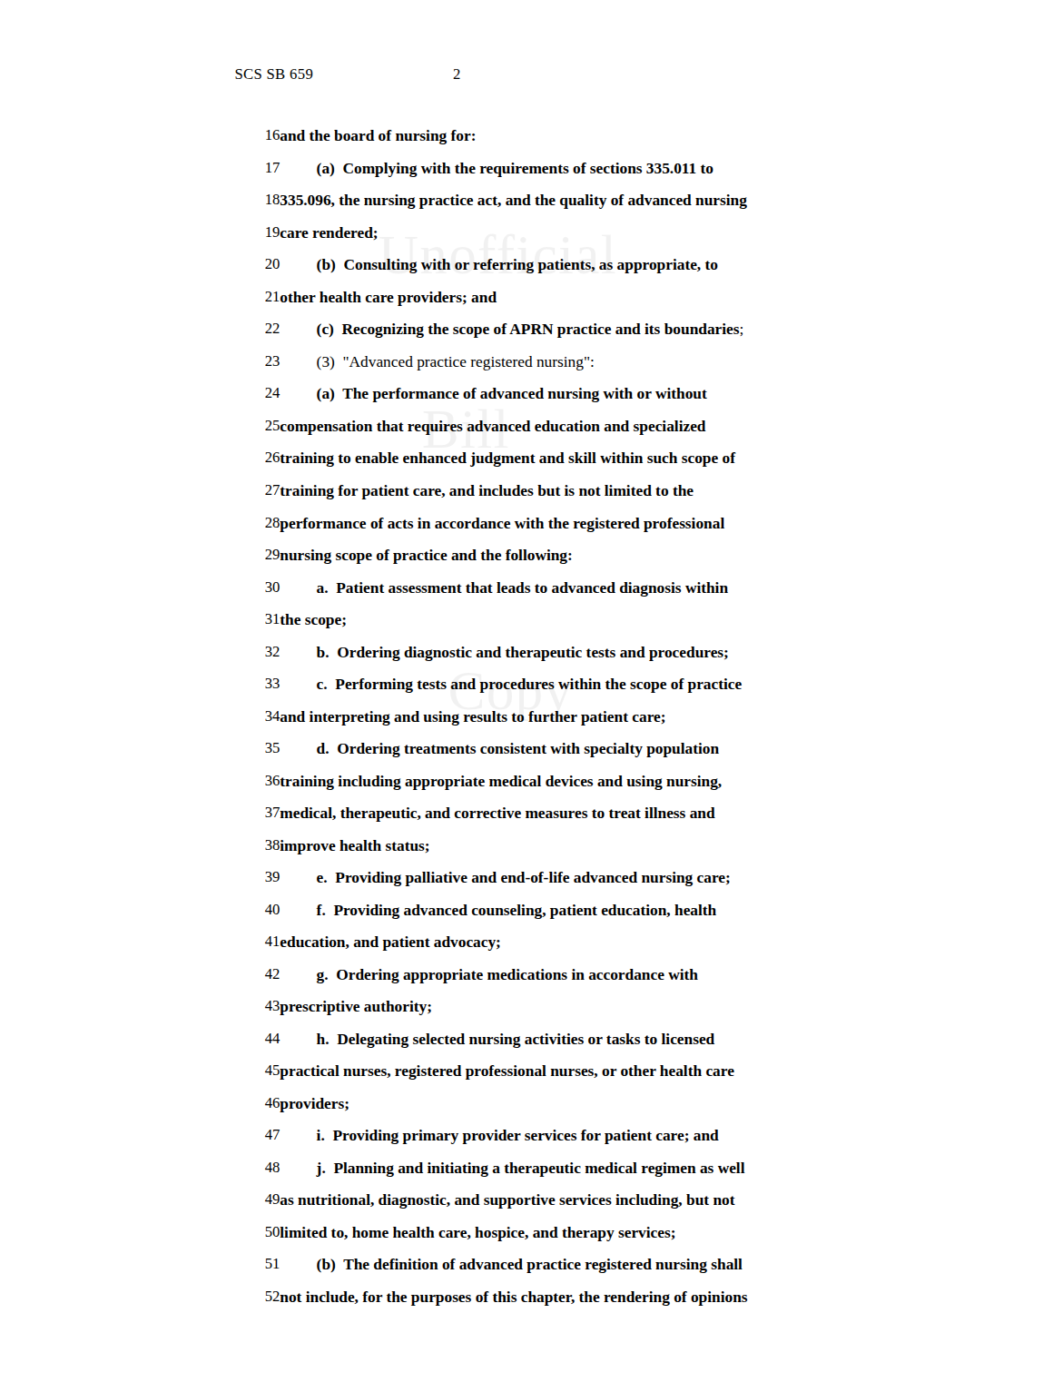Unofficial Bill Copy
SCS SB 659
2
| 16 | and the board of nursing for: |
| 17 | (a) Complying with the requirements of sections 335.011 to |
| 18 | 335.096, the nursing practice act, and the quality of advanced nursing |
| 19 | care rendered; |
| 20 | (b) Consulting with or referring patients, as appropriate, to |
| 21 | other health care providers; and |
| 22 | (c) Recognizing the scope of APRN practice and its boundaries ; |
| 23 | (3) "Advanced practice registered nursing": |
| 24 | (a) The performance of advanced nursing with or without |
| 25 | compensation that requires advanced education and specialized |
| 26 | training to enable enhanced judgment and skill within such scope of |
| 27 | training for patient care, and includes but is not limited to the |
| 28 | performance of acts in accordance with the registered professional |
| 29 | nursing scope of practice and the following: |
| 30 | a. Patient assessment that leads to advanced diagnosis within |
| 31 | the scope; |
| 32 | b. Ordering diagnostic and therapeutic tests and procedures; |
| 33 | c. Performing tests and procedures within the scope of practice |
| 34 | and interpreting and using results to further patient care; |
| 35 | d. Ordering treatments consistent with specialty population |
| 36 | training including appropriate medical devices and using nursing, |
| 37 | medical, therapeutic, and corrective measures to treat illness and |
| 38 | improve health status; |
| 39 | e. Providing palliative and end-of-life advanced nursing care; |
| 40 | f. Providing advanced counseling, patient education, health |
| 41 | education, and patient advocacy; |
| 42 | g. Ordering appropriate medications in accordance with |
| 43 | prescriptive authority; |
| 44 | h. Delegating selected nursing activities or tasks to licensed |
| 45 | practical nurses, registered professional nurses, or other health care |
| 46 | providers; |
| 47 | i. Providing primary provider services for patient care; and |
| 48 | j. Planning and initiating a therapeutic medical regimen as well |
| 49 | as nutritional, diagnostic, and supportive services including, but not |
| 50 | limited to, home health care, hospice, and therapy services; |
| 51 | (b) The definition of advanced practice registered nursing shall |
| 52 | not include, for the purposes of this chapter, the rendering of opinions |